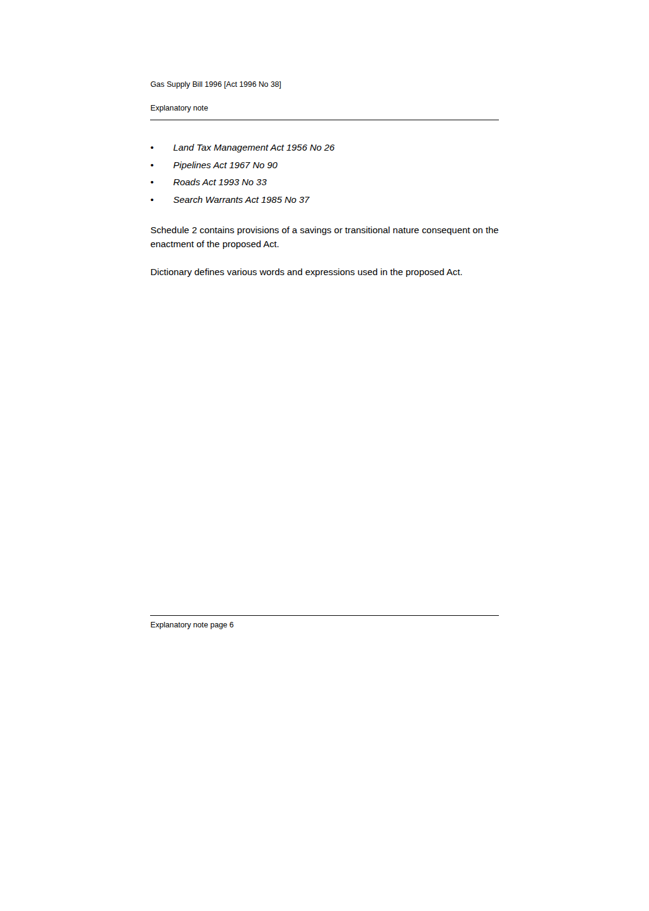Gas Supply Bill 1996 [Act 1996 No 38]
Explanatory note
Land Tax Management Act 1956 No 26
Pipelines Act 1967 No 90
Roads Act 1993 No 33
Search Warrants Act 1985 No 37
Schedule 2 contains provisions of a savings or transitional nature consequent on the enactment of the proposed Act.
Dictionary defines various words and expressions used in the proposed Act.
Explanatory note page 6